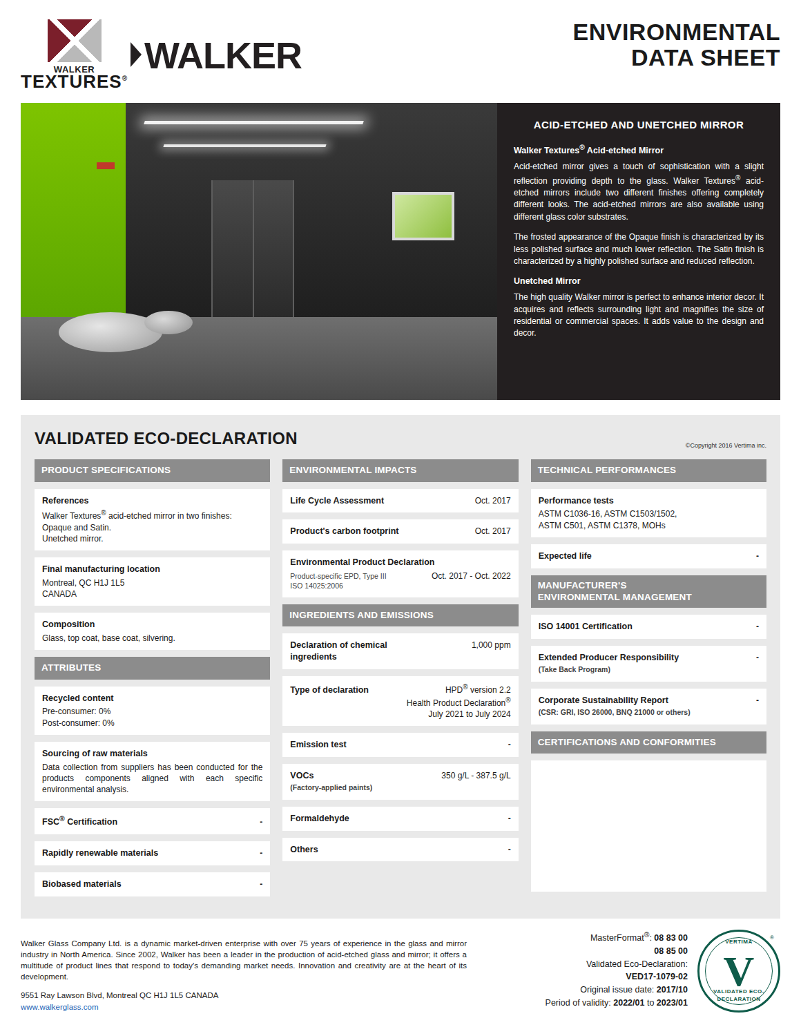WALKER
TEXTURES®
WALKER
ENVIRONMENTAL
DATA SHEET
ACID-ETCHED AND UNETCHED MIRROR
Walker Textures® Acid-etched Mirror
Acid-etched mirror gives a touch of sophistication with a slight reflection providing depth to the glass. Walker Textures® acid-etched mirrors include two different finishes offering completely different looks. The acid-etched mirrors are also available using different glass color substrates.
The frosted appearance of the Opaque finish is characterized by its less polished surface and much lower reflection. The Satin finish is characterized by a highly polished surface and reduced reflection.
Unetched Mirror
The high quality Walker mirror is perfect to enhance interior decor. It acquires and reflects surrounding light and magnifies the size of residential or commercial spaces. It adds value to the design and decor.
VALIDATED ECO-DECLARATION
©Copyright 2016 Vertima inc.
PRODUCT SPECIFICATIONS
References
Walker Textures® acid-etched mirror in two finishes: Opaque and Satin.
Unetched mirror.
Final manufacturing location
Montreal, QC H1J 1L5
CANADA
Composition
Glass, top coat, base coat, silvering.
ATTRIBUTES
Recycled content
Pre-consumer: 0%
Post-consumer: 0%
Sourcing of raw materials
Data collection from suppliers has been conducted for the products components aligned with each specific environmental analysis.
FSC® Certification -
Rapidly renewable materials -
Biobased materials -
ENVIRONMENTAL IMPACTS
Life Cycle Assessment Oct. 2017
Product's carbon footprint Oct. 2017
Environmental Product Declaration
Product-specific EPD, Type III
ISO 14025:2006 Oct. 2017 - Oct. 2022
INGREDIENTS AND EMISSIONS
Declaration of chemical
ingredients 1,000 ppm
Type of declaration HPD® version 2.2
Health Product Declaration®
July 2021 to July 2024
Emission test -
VOCs
(Factory-applied paints) 350 g/L - 387.5 g/L
Formaldehyde -
Others -
TECHNICAL PERFORMANCES
Performance tests
ASTM C1036-16, ASTM C1503/1502,
ASTM C501, ASTM C1378, MOHs
Expected life -
MANUFACTURER'S
ENVIRONMENTAL MANAGEMENT
ISO 14001 Certification -
Extended Producer Responsibility
(Take Back Program) -
Corporate Sustainability Report
(CSR: GRI, ISO 26000, BNQ 21000 or others) -
CERTIFICATIONS AND CONFORMITIES
Walker Glass Company Ltd. is a dynamic market-driven enterprise with over 75 years of experience in the glass and mirror industry in North America. Since 2002, Walker has been a leader in the production of acid-etched glass and mirror; it offers a multitude of product lines that respond to today's demanding market needs. Innovation and creativity are at the heart of its development.
9551 Ray Lawson Blvd, Montreal QC H1J 1L5 CANADA
www.walkerglass.com
MasterFormat®: 08 83 00
08 85 00
Validated Eco-Declaration:
VED17-1079-02
Original issue date: 2017/10
Period of validity: 2022/01 to 2023/01
®
VERTIMA
V
VALIDATED ECO-DECLARATION